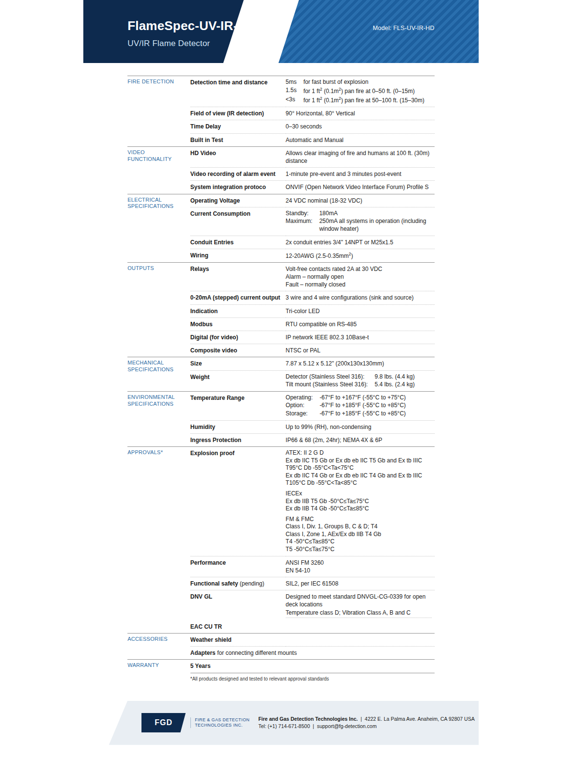FlameSpec-UV-IR-HD
UV/IR Flame Detector
Model: FLS-UV-IR-HD
| Fire Detection | Detection time and distance | 5ms for fast burst of explosion 1.5s for 1 ft 2 (0.1m 2 ) pan fire at 0–50 ft. (0–15m) <3s for 1 ft 2 (0.1m 2 ) pan fire at 50–100 ft. (15–30m) |
| Field of view (IR detection) | 90° Horizontal, 80° Vertical |
| Time Delay | 0–30 seconds |
| Built in Test | Automatic and Manual |
| Video Functionality | HD Video | Allows clear imaging of fire and humans at 100 ft. (30m) distance |
| Video recording of alarm event | 1-minute pre-event and 3 minutes post-event |
| System integration protoco | ONVIF (Open Network Video Interface Forum) Profile S |
| Electrical Specifications | Operating Voltage | 24 VDC nominal (18-32 VDC) |
| Current Consumption | Standby: 180mA Maximum: 250mA all systems in operation (including window heater) |
| Conduit Entries | 2x conduit entries 3/4" 14NPT or M25x1.5 |
| Wiring | 12-20AWG (2.5-0.35mm 2 ) |
| Outputs | Relays | Volt-free contacts rated 2A at 30 VDC Alarm – normally open Fault – normally closed |
| 0-20mA (stepped) current output | 3 wire and 4 wire configurations (sink and source) |
| Indication | Tri-color LED |
| Modbus | RTU compatible on RS-485 |
| Digital (for video) | IP network IEEE 802.3 10Base-t |
| Composite video | NTSC or PAL |
| Mechanical Specifications | Size | 7.87 x 5.12 x 5.12" (200x130x130mm) |
| Weight | Detector (Stainless Steel 316): 9.8 lbs. (4.4 kg) Tilt mount (Stainless Steel 316): 5.4 lbs. (2.4 kg) |
| Environmental Specifications | Temperature Range | Operating: -67°F to +167°F (-55°C to +75°C) Option: -67°F to +185°F (-55°C to +85°C) Storage: -67°F to +185°F (-55°C to +85°C) |
| Humidity | Up to 99% (RH), non-condensing |
| Ingress Protection | IP66 & 68 (2m, 24hr); NEMA 4X & 6P |
| Approvals* | Explosion proof | ATEX: II 2 G D Ex db IIC T5 Gb or Ex db eb IIC T5 Gb and Ex tb IIIC T95°C Db -55°C<Ta<75°C Ex db IIC T4 Gb or Ex db eb IIC T4 Gb and Ex tb IIIC T105°C Db -55°C<Ta<85°C IECEx Ex db IIB T5 Gb -50°C≤Ta≤75°C Ex db IIB T4 Gb -50°C≤Ta≤85°C FM & FMC Class I, Div. 1, Groups B, C & D; T4 Class I, Zone 1, AEx/Ex db IIB T4 Gb T4 -50°C≤Ta≤85°C T5 -50°C≤Ta≤75°C |
| Performance | ANSI FM 3260 EN 54-10 |
| Functional safety (pending) | SIL2, per IEC 61508 |
| DNV GL | Designed to meet standard DNVGL-CG-0339 for open deck locations Temperature class D; Vibration Class A, B and C |
| EAC CU TR | |
| Accessories | Weather shield | |
| Adapters for connecting different mounts |
| Warranty | 5 Years | |
| | *All products designed and tested to relevant approval standards |
FGD
Fire & Gas Detection
Technologies Inc.
Fire and Gas Detection Technologies Inc. | 4222 E. La Palma Ave. Anaheim, CA 92807 USA
Tel: (+1) 714-671-8500 | support@fg-detection.com